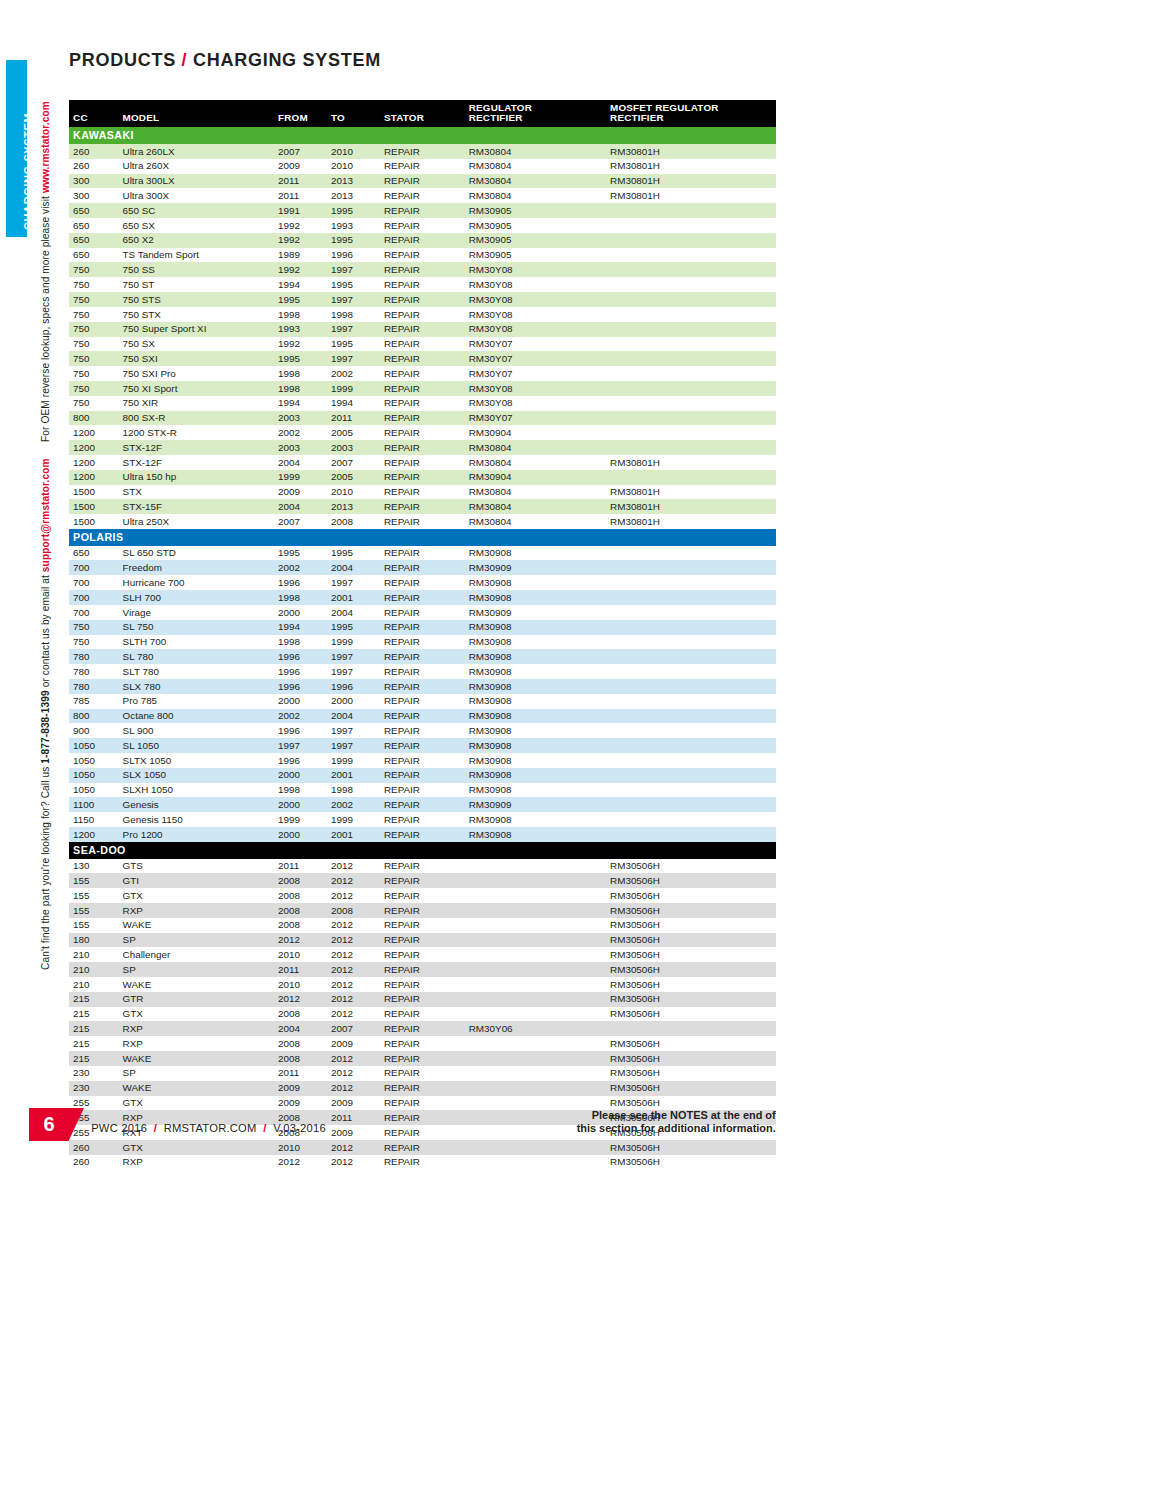CHARGING SYSTEM
For OEM reverse lookup, specs and more please visit www.rmstator.com
Can't find the part you're looking for? Call us 1-877-838-1399 or contact us by email at support@rmstator.com
PRODUCTS / CHARGING SYSTEM
| CC | MODEL | FROM | TO | STATOR | REGULATOR RECTIFIER | MOSFET REGULATOR RECTIFIER |
| --- | --- | --- | --- | --- | --- | --- |
| KAWASAKI |
| 260 | Ultra 260LX | 2007 | 2010 | REPAIR | RM30804 | RM30801H |
| 260 | Ultra 260X | 2009 | 2010 | REPAIR | RM30804 | RM30801H |
| 300 | Ultra 300LX | 2011 | 2013 | REPAIR | RM30804 | RM30801H |
| 300 | Ultra 300X | 2011 | 2013 | REPAIR | RM30804 | RM30801H |
| 650 | 650 SC | 1991 | 1995 | REPAIR | RM30905 | |
| 650 | 650 SX | 1992 | 1993 | REPAIR | RM30905 | |
| 650 | 650 X2 | 1992 | 1995 | REPAIR | RM30905 | |
| 650 | TS Tandem Sport | 1989 | 1996 | REPAIR | RM30905 | |
| 750 | 750 SS | 1992 | 1997 | REPAIR | RM30Y08 | |
| 750 | 750 ST | 1994 | 1995 | REPAIR | RM30Y08 | |
| 750 | 750 STS | 1995 | 1997 | REPAIR | RM30Y08 | |
| 750 | 750 STX | 1998 | 1998 | REPAIR | RM30Y08 | |
| 750 | 750 Super Sport XI | 1993 | 1997 | REPAIR | RM30Y08 | |
| 750 | 750 SX | 1992 | 1995 | REPAIR | RM30Y07 | |
| 750 | 750 SXI | 1995 | 1997 | REPAIR | RM30Y07 | |
| 750 | 750 SXI Pro | 1998 | 2002 | REPAIR | RM30Y07 | |
| 750 | 750 XI Sport | 1998 | 1999 | REPAIR | RM30Y08 | |
| 750 | 750 XIR | 1994 | 1994 | REPAIR | RM30Y08 | |
| 800 | 800 SX-R | 2003 | 2011 | REPAIR | RM30Y07 | |
| 1200 | 1200 STX-R | 2002 | 2005 | REPAIR | RM30904 | |
| 1200 | STX-12F | 2003 | 2003 | REPAIR | RM30804 | |
| 1200 | STX-12F | 2004 | 2007 | REPAIR | RM30804 | RM30801H |
| 1200 | Ultra 150 hp | 1999 | 2005 | REPAIR | RM30904 | |
| 1500 | STX | 2009 | 2010 | REPAIR | RM30804 | RM30801H |
| 1500 | STX-15F | 2004 | 2013 | REPAIR | RM30804 | RM30801H |
| 1500 | Ultra 250X | 2007 | 2008 | REPAIR | RM30804 | RM30801H |
| POLARIS |
| 650 | SL 650 STD | 1995 | 1995 | REPAIR | RM30908 | |
| 700 | Freedom | 2002 | 2004 | REPAIR | RM30909 | |
| 700 | Hurricane 700 | 1996 | 1997 | REPAIR | RM30908 | |
| 700 | SLH 700 | 1998 | 2001 | REPAIR | RM30908 | |
| 700 | Virage | 2000 | 2004 | REPAIR | RM30909 | |
| 750 | SL 750 | 1994 | 1995 | REPAIR | RM30908 | |
| 750 | SLTH 700 | 1998 | 1999 | REPAIR | RM30908 | |
| 780 | SL 780 | 1996 | 1997 | REPAIR | RM30908 | |
| 780 | SLT 780 | 1996 | 1997 | REPAIR | RM30908 | |
| 780 | SLX 780 | 1996 | 1996 | REPAIR | RM30908 | |
| 785 | Pro 785 | 2000 | 2000 | REPAIR | RM30908 | |
| 800 | Octane 800 | 2002 | 2004 | REPAIR | RM30908 | |
| 900 | SL 900 | 1996 | 1997 | REPAIR | RM30908 | |
| 1050 | SL 1050 | 1997 | 1997 | REPAIR | RM30908 | |
| 1050 | SLTX 1050 | 1996 | 1999 | REPAIR | RM30908 | |
| 1050 | SLX 1050 | 2000 | 2001 | REPAIR | RM30908 | |
| 1050 | SLXH 1050 | 1998 | 1998 | REPAIR | RM30908 | |
| 1100 | Genesis | 2000 | 2002 | REPAIR | RM30909 | |
| 1150 | Genesis 1150 | 1999 | 1999 | REPAIR | RM30908 | |
| 1200 | Pro 1200 | 2000 | 2001 | REPAIR | RM30908 | |
| SEA-DOO |
| 130 | GTS | 2011 | 2012 | REPAIR | | RM30506H |
| 155 | GTI | 2008 | 2012 | REPAIR | | RM30506H |
| 155 | GTX | 2008 | 2012 | REPAIR | | RM30506H |
| 155 | RXP | 2008 | 2008 | REPAIR | | RM30506H |
| 155 | WAKE | 2008 | 2012 | REPAIR | | RM30506H |
| 180 | SP | 2012 | 2012 | REPAIR | | RM30506H |
| 210 | Challenger | 2010 | 2012 | REPAIR | | RM30506H |
| 210 | SP | 2011 | 2012 | REPAIR | | RM30506H |
| 210 | WAKE | 2010 | 2012 | REPAIR | | RM30506H |
| 215 | GTR | 2012 | 2012 | REPAIR | | RM30506H |
| 215 | GTX | 2008 | 2012 | REPAIR | | RM30506H |
| 215 | RXP | 2004 | 2007 | REPAIR | RM30Y06 | |
| 215 | RXP | 2008 | 2009 | REPAIR | | RM30506H |
| 215 | WAKE | 2008 | 2012 | REPAIR | | RM30506H |
| 230 | SP | 2011 | 2012 | REPAIR | | RM30506H |
| 230 | WAKE | 2009 | 2012 | REPAIR | | RM30506H |
| 255 | GTX | 2009 | 2009 | REPAIR | | RM30506H |
| 255 | RXP | 2008 | 2011 | REPAIR | | RM30506H |
| 255 | RXT | 2008 | 2009 | REPAIR | | RM30506H |
| 260 | GTX | 2010 | 2012 | REPAIR | | RM30506H |
| 260 | RXP | 2012 | 2012 | REPAIR | | RM30506H |
6
PWC 2016 / RMSTATOR.COM / V.03-2016
Please see the NOTES at the end of
this section for additional information.